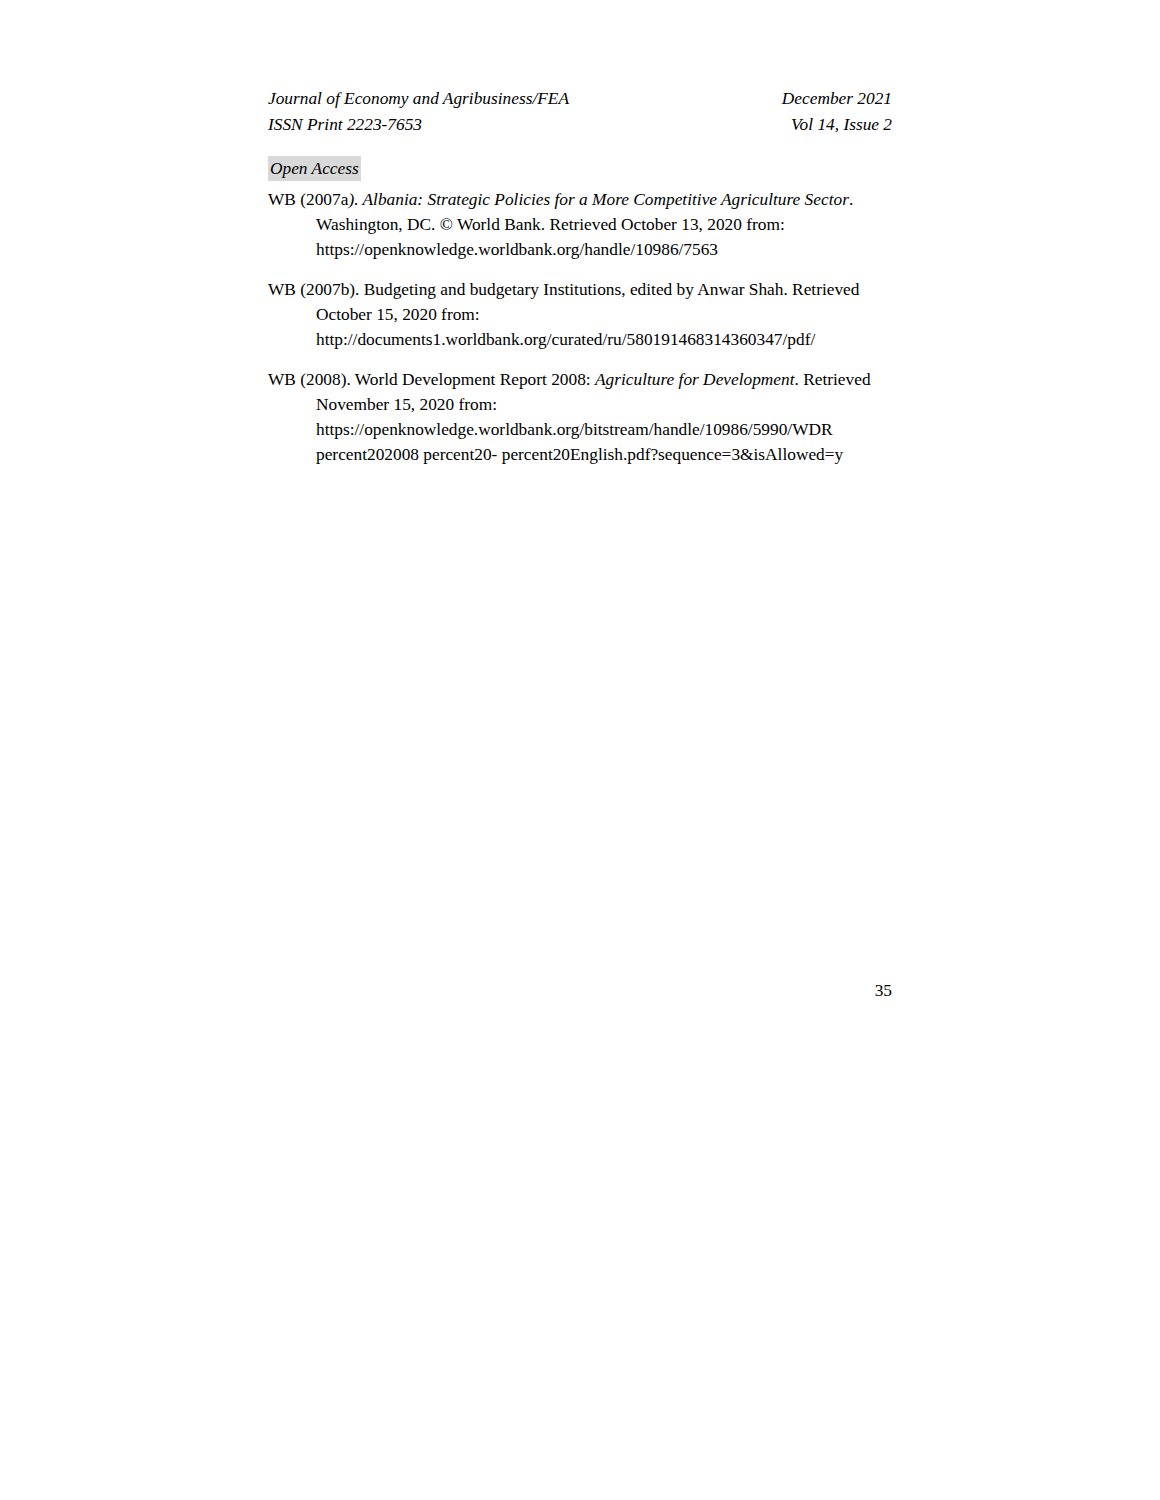Journal of Economy and Agribusiness/FEA
December 2021
ISSN Print 2223-7653
Vol 14, Issue 2
Open Access
WB (2007a). Albania: Strategic Policies for a More Competitive Agriculture Sector. Washington, DC. © World Bank. Retrieved October 13, 2020 from: https://openknowledge.worldbank.org/handle/10986/7563
WB (2007b). Budgeting and budgetary Institutions, edited by Anwar Shah. Retrieved October 15, 2020 from:
http://documents1.worldbank.org/curated/ru/580191468314360347/pdf/
WB (2008). World Development Report 2008: Agriculture for Development. Retrieved November 15, 2020 from: https://openknowledge.worldbank.org/bitstream/handle/10986/5990/WDR percent202008 percent20- percent20English.pdf?sequence=3&isAllowed=y
35